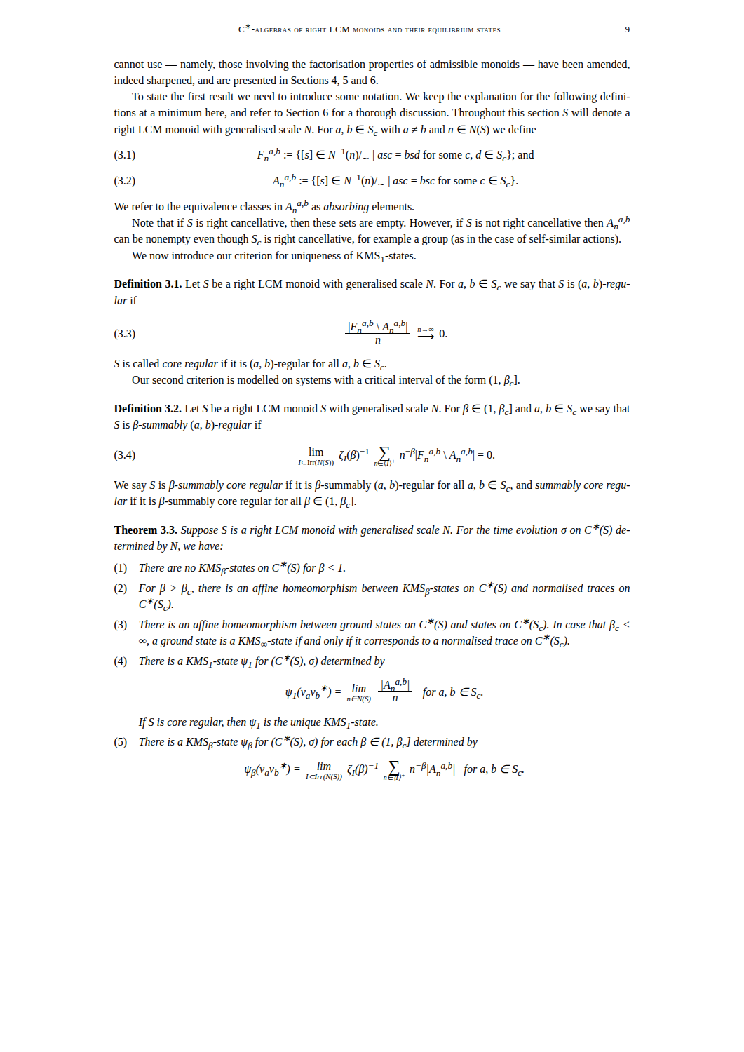C∗-algebras of right LCM monoids and their equilibrium states 9
cannot use — namely, those involving the factorisation properties of admissible monoids — have been amended, indeed sharpened, and are presented in Sections 4, 5 and 6.
To state the first result we need to introduce some notation. We keep the explanation for the following definitions at a minimum here, and refer to Section 6 for a thorough discussion. Throughout this section S will denote a right LCM monoid with generalised scale N. For a, b ∈ Sc with a ≠ b and n ∈ N(S) we define
(3.1) Fna,b := {[s] ∈ N−1(n)/∼ | asc = bsd for some c, d ∈ Sc}; and
(3.2) Ana,b := {[s] ∈ N−1(n)/∼ | asc = bsc for some c ∈ Sc}.
We refer to the equivalence classes in Ana,b as absorbing elements.
Note that if S is right cancellative, then these sets are empty. However, if S is not right cancellative then Ana,b can be nonempty even though Sc is right cancellative, for example a group (as in the case of self-similar actions).
We now introduce our criterion for uniqueness of KMS1-states.
Definition 3.1. Let S be a right LCM monoid with generalised scale N. For a, b ∈ Sc we say that S is (a, b)-regular if
(3.3) |Fna,b \ Ana,b|n n→∞⟶ 0.
S is called core regular if it is (a, b)-regular for all a, b ∈ Sc.
Our second criterion is modelled on systems with a critical interval of the form (1, βc].
Definition 3.2. Let S be a right LCM monoid S with generalised scale N. For β ∈ (1, βc] and a, b ∈ Sc we say that S is β-summably (a, b)-regular if
(3.4) lim I⊂Irr(N(S)) ζI(β)−1 ∑n∈⟨I⟩+ n−β|Fna,b \ Ana,b| = 0.
We say S is β-summably core regular if it is β-summably (a, b)-regular for all a, b ∈ Sc, and summably core regular if it is β-summably core regular for all β ∈ (1, βc].
Theorem 3.3. Suppose S is a right LCM monoid with generalised scale N. For the time evolution σ on C∗(S) determined by N, we have:
There are no KMSβ-states on C∗(S) for β < 1.
For β > βc, there is an affine homeomorphism between KMSβ-states on C∗(S) and normalised traces on C∗(Sc).
There is an affine homeomorphism between ground states on C∗(S) and states on C∗(Sc). In case that βc < ∞, a ground state is a KMS∞-state if and only if it corresponds to a normalised trace on C∗(Sc).
There is a KMS1-state ψ1 for (C∗(S), σ) determined by
ψ1(vavb∗) = lim n∈N(S) |Ana,b|n for a, b ∈ Sc.
If S is core regular, then ψ1 is the unique KMS1-state.
There is a KMSβ-state ψβ for (C∗(S), σ) for each β ∈ (1, βc] determined by
ψβ(vavb∗) = lim I⊂Irr(N(S)) ζI(β)−1 ∑n∈⟨I⟩+ n−β|Ana,b| for a, b ∈ Sc.